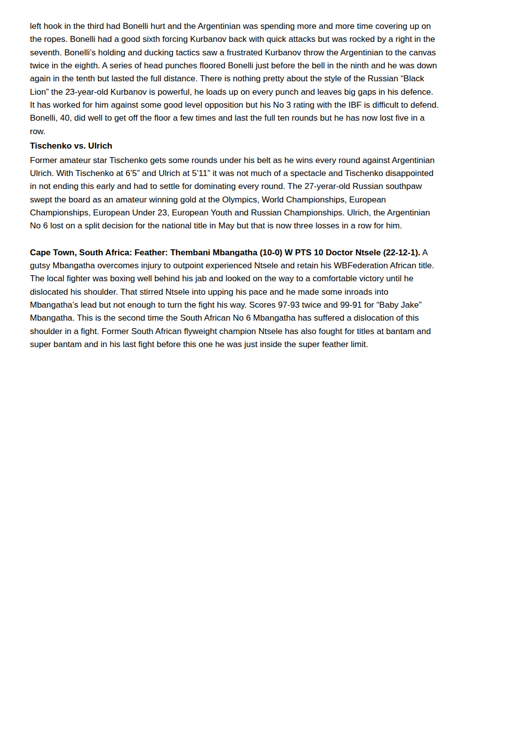left hook in the third had Bonelli hurt and the Argentinian was spending more and more time covering up on the ropes. Bonelli had a good sixth forcing Kurbanov back with quick attacks but was rocked by a right in the seventh. Bonelli’s holding and ducking tactics saw a frustrated Kurbanov throw the Argentinian to the canvas twice in the eighth. A series of head punches floored Bonelli just before the bell in the ninth and he was down again in the tenth but lasted the full distance. There is nothing pretty about the style of the Russian “Black Lion” the 23-year-old Kurbanov is powerful, he loads up on every punch and leaves big gaps in his defence. It has worked for him against some good level opposition but his No 3 rating with the IBF is difficult to defend. Bonelli, 40, did well to get off the floor a few times and last the full ten rounds but he has now lost five in a row.
Tischenko vs. Ulrich
Former amateur star Tischenko gets some rounds under his belt as he wins every round against Argentinian Ulrich. With Tischenko at 6’5” and Ulrich at 5’11” it was not much of a spectacle and Tischenko disappointed in not ending this early and had to settle for dominating every round. The 27-yerar-old Russian southpaw swept the board as an amateur winning gold at the Olympics, World Championships, European Championships, European Under 23, European Youth and Russian Championships. Ulrich, the Argentinian No 6 lost on a split decision for the national title in May but that is now three losses in a row for him.
Cape Town, South Africa: Feather: Thembani Mbangatha (10-0) W PTS 10 Doctor Ntsele (22-12-1). A gutsy Mbangatha overcomes injury to outpoint experienced Ntsele and retain his WBFederation African title. The local fighter was boxing well behind his jab and looked on the way to a comfortable victory until he dislocated his shoulder. That stirred Ntsele into upping his pace and he made some inroads into Mbangatha’s lead but not enough to turn the fight his way. Scores 97-93 twice and 99-91 for “Baby Jake” Mbangatha. This is the second time the South African No 6 Mbangatha has suffered a dislocation of this shoulder in a fight. Former South African flyweight champion Ntsele has also fought for titles at bantam and super bantam and in his last fight before this one he was just inside the super feather limit.